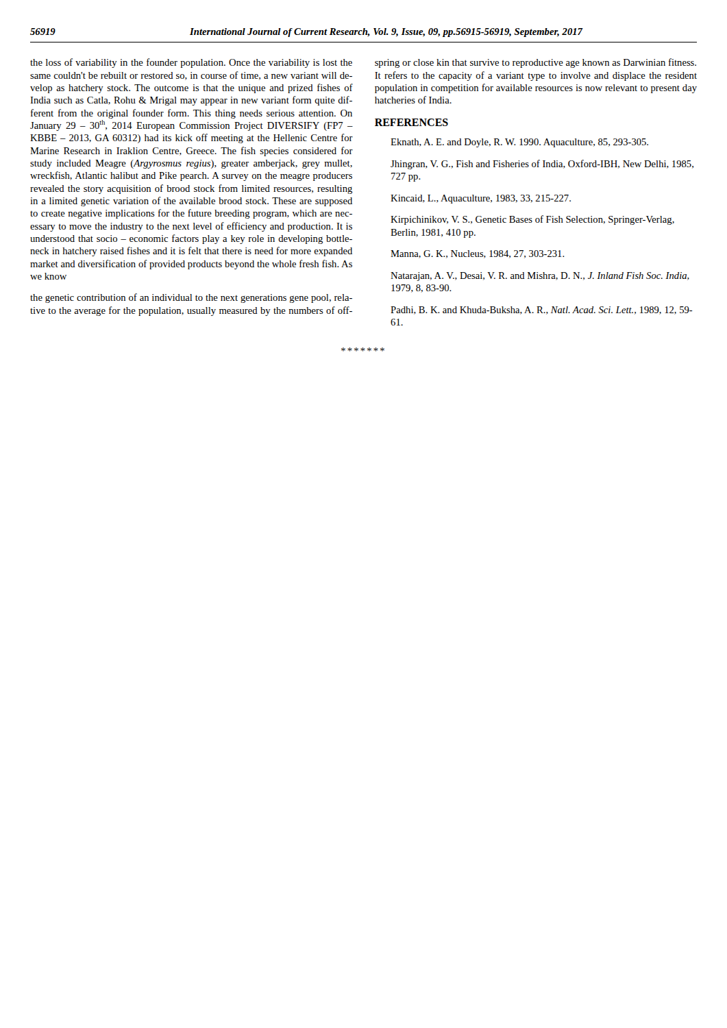56919 International Journal of Current Research, Vol. 9, Issue, 09, pp.56915-56919, September, 2017
the loss of variability in the founder population. Once the variability is lost the same couldn't be rebuilt or restored so, in course of time, a new variant will develop as hatchery stock. The outcome is that the unique and prized fishes of India such as Catla, Rohu & Mrigal may appear in new variant form quite different from the original founder form. This thing needs serious attention. On January 29 – 30th, 2014 European Commission Project DIVERSIFY (FP7 – KBBE – 2013, GA 60312) had its kick off meeting at the Hellenic Centre for Marine Research in Iraklion Centre, Greece. The fish species considered for study included Meagre (Argyrosmus regius), greater amberjack, grey mullet, wreckfish, Atlantic halibut and Pike pearch. A survey on the meagre producers revealed the story acquisition of brood stock from limited resources, resulting in a limited genetic variation of the available brood stock. These are supposed to create negative implications for the future breeding program, which are necessary to move the industry to the next level of efficiency and production. It is understood that socio – economic factors play a key role in developing bottleneck in hatchery raised fishes and it is felt that there is need for more expanded market and diversification of provided products beyond the whole fresh fish. As we know
the genetic contribution of an individual to the next generations gene pool, relative to the average for the population, usually measured by the numbers of offspring or close kin that survive to reproductive age known as Darwinian fitness. It refers to the capacity of a variant type to involve and displace the resident population in competition for available resources is now relevant to present day hatcheries of India.
REFERENCES
Eknath, A. E. and Doyle, R. W. 1990. Aquaculture, 85, 293-305.
Jhingran, V. G., Fish and Fisheries of India, Oxford-IBH, New Delhi, 1985, 727 pp.
Kincaid, L., Aquaculture, 1983, 33, 215-227.
Kirpichinikov, V. S., Genetic Bases of Fish Selection, Springer-Verlag, Berlin, 1981, 410 pp.
Manna, G. K., Nucleus, 1984, 27, 303-231.
Natarajan, A. V., Desai, V. R. and Mishra, D. N., J. Inland Fish Soc. India, 1979, 8, 83-90.
Padhi, B. K. and Khuda-Buksha, A. R., Natl. Acad. Sci. Lett., 1989, 12, 59-61.
*******